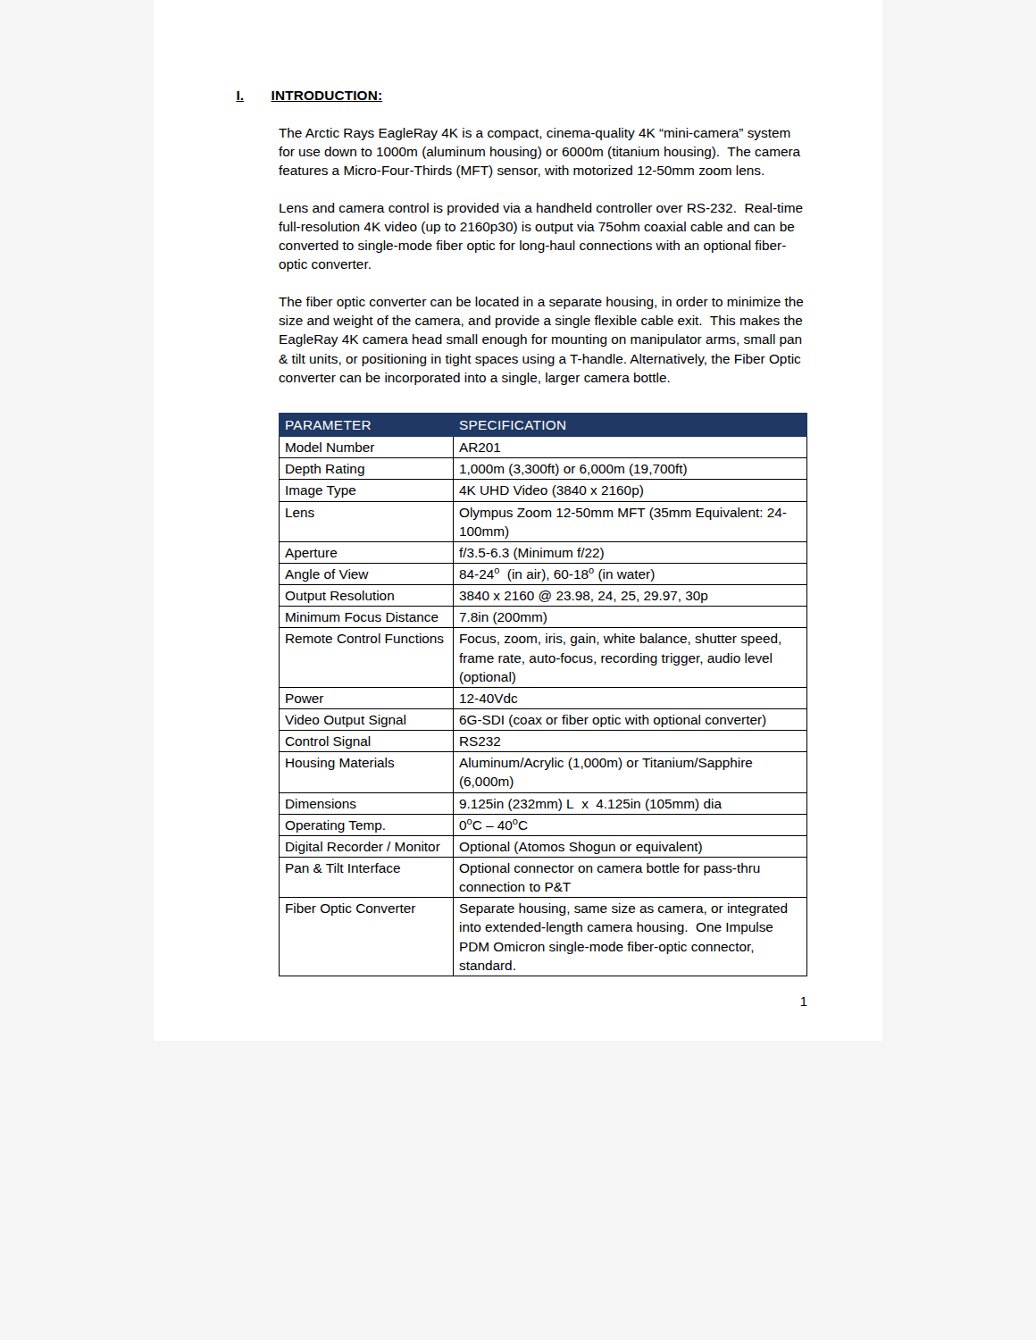I.
INTRODUCTION:
The Arctic Rays EagleRay 4K is a compact, cinema-quality 4K “mini-camera” system for use down to 1000m (aluminum housing) or 6000m (titanium housing). The camera features a Micro-Four-Thirds (MFT) sensor, with motorized 12-50mm zoom lens.
Lens and camera control is provided via a handheld controller over RS-232. Real-time full-resolution 4K video (up to 2160p30) is output via 75ohm coaxial cable and can be converted to single-mode fiber optic for long-haul connections with an optional fiber-optic converter.
The fiber optic converter can be located in a separate housing, in order to minimize the size and weight of the camera, and provide a single flexible cable exit. This makes the EagleRay 4K camera head small enough for mounting on manipulator arms, small pan & tilt units, or positioning in tight spaces using a T-handle. Alternatively, the Fiber Optic converter can be incorporated into a single, larger camera bottle.
EagleRay 4K specifications
| PARAMETER | SPECIFICATION |
| --- | --- |
| Model Number | AR201 |
| Depth Rating | 1,000m (3,300ft) or 6,000m (19,700ft) |
| Image Type | 4K UHD Video (3840 x 2160p) |
| Lens | Olympus Zoom 12-50mm MFT (35mm Equivalent: 24-100mm) |
| Aperture | f/3.5-6.3 (Minimum f/22) |
| Angle of View | 84-24 o (in air), 60-18 o (in water) |
| Output Resolution | 3840 x 2160 @ 23.98, 24, 25, 29.97, 30p |
| Minimum Focus Distance | 7.8in (200mm) |
| Remote Control Functions | Focus, zoom, iris, gain, white balance, shutter speed, frame rate, auto-focus, recording trigger, audio level (optional) |
| Power | 12-40Vdc |
| Video Output Signal | 6G-SDI (coax or fiber optic with optional converter) |
| Control Signal | RS232 |
| Housing Materials | Aluminum/Acrylic (1,000m) or Titanium/Sapphire (6,000m) |
| Dimensions | 9.125in (232mm) L x 4.125in (105mm) dia |
| Operating Temp. | 0 o C – 40 o C |
| Digital Recorder / Monitor | Optional (Atomos Shogun or equivalent) |
| Pan & Tilt Interface | Optional connector on camera bottle for pass-thru connection to P&T |
| Fiber Optic Converter | Separate housing, same size as camera, or integrated into extended-length camera housing. One Impulse PDM Omicron single-mode fiber-optic connector, standard. |
1